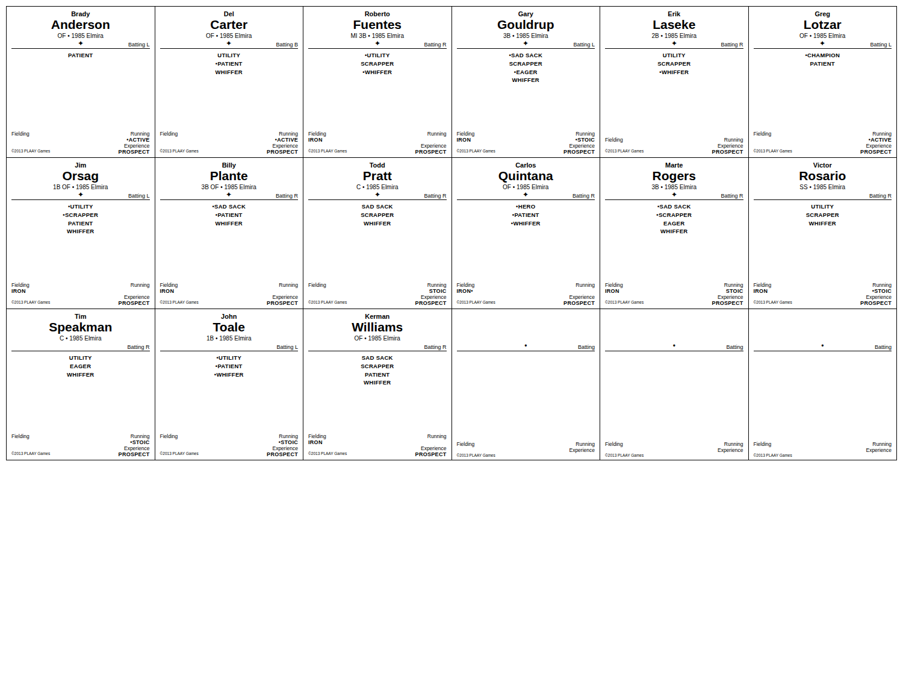| Brady Anderson OF • 1985 Elmira ✦ Batting L PATIENT / Fielding / Running / / / •ACTIVE / / / Experience / / ©2013 PLAAY Games / PROSPECT / | Del Carter OF • 1985 Elmira ✦ Batting B UTILITY •PATIENT WHIFFER / Fielding / Running / / / •ACTIVE / / / Experience / / ©2013 PLAAY Games / PROSPECT / | Roberto Fuentes MI 3B • 1985 Elmira ✦ Batting R •UTILITY SCRAPPER •WHIFFER / Fielding / Running / / IRON / / / / Experience / / ©2013 PLAAY Games / PROSPECT / | Gary Gouldrup 3B • 1985 Elmira ✦ Batting L •SAD SACK SCRAPPER •EAGER WHIFFER / Fielding / Running / / IRON / •STOIC / / / Experience / / ©2013 PLAAY Games / PROSPECT / | Erik Laseke 2B • 1985 Elmira ✦ Batting R UTILITY SCRAPPER •WHIFFER / Fielding / Running / / / Experience / / ©2013 PLAAY Games / PROSPECT / | Greg Lotzar OF • 1985 Elmira ✦ Batting L •CHAMPION PATIENT / Fielding / Running / / / •ACTIVE / / / Experience / / ©2013 PLAAY Games / PROSPECT / |
| Jim Orsag 1B OF • 1985 Elmira ✦ Batting L •UTILITY •SCRAPPER PATIENT WHIFFER / Fielding / Running / / IRON / / / / Experience / / ©2013 PLAAY Games / PROSPECT / | Billy Plante 3B OF • 1985 Elmira ✦ Batting R •SAD SACK •PATIENT WHIFFER / Fielding / Running / / IRON / / / / Experience / / ©2013 PLAAY Games / PROSPECT / | Todd Pratt C • 1985 Elmira ✦ Batting R SAD SACK SCRAPPER WHIFFER / Fielding / Running / / / STOIC / / / Experience / / ©2013 PLAAY Games / PROSPECT / | Carlos Quintana OF • 1985 Elmira ✦ Batting R •HERO •PATIENT •WHIFFER / Fielding / Running / / IRON• / / / / Experience / / ©2013 PLAAY Games / PROSPECT / | Marte Rogers 3B • 1985 Elmira ✦ Batting R •SAD SACK •SCRAPPER EAGER WHIFFER / Fielding / Running / / IRON / STOIC / / / Experience / / ©2013 PLAAY Games / PROSPECT / | Victor Rosario SS • 1985 Elmira Batting R UTILITY SCRAPPER WHIFFER / Fielding / Running / / IRON / •STOIC / / / Experience / / ©2013 PLAAY Games / PROSPECT / |
| Tim Speakman C • 1985 Elmira Batting R UTILITY EAGER WHIFFER / Fielding / Running / / / •STOIC / / / Experience / / ©2013 PLAAY Games / PROSPECT / | John Toale 1B • 1985 Elmira Batting L •UTILITY •PATIENT •WHIFFER / Fielding / Running / / / •STOIC / / / Experience / / ©2013 PLAAY Games / PROSPECT / | Kerman Williams OF • 1985 Elmira Batting R SAD SACK SCRAPPER PATIENT WHIFFER / Fielding / Running / / IRON / / / / Experience / / ©2013 PLAAY Games / PROSPECT / | • Batting / Fielding / Running / / / Experience / / ©2013 PLAAY Games / / | • Batting / Fielding / Running / / / Experience / / ©2013 PLAAY Games / / | • Batting / Fielding / Running / / / Experience / / ©2013 PLAAY Games / / |